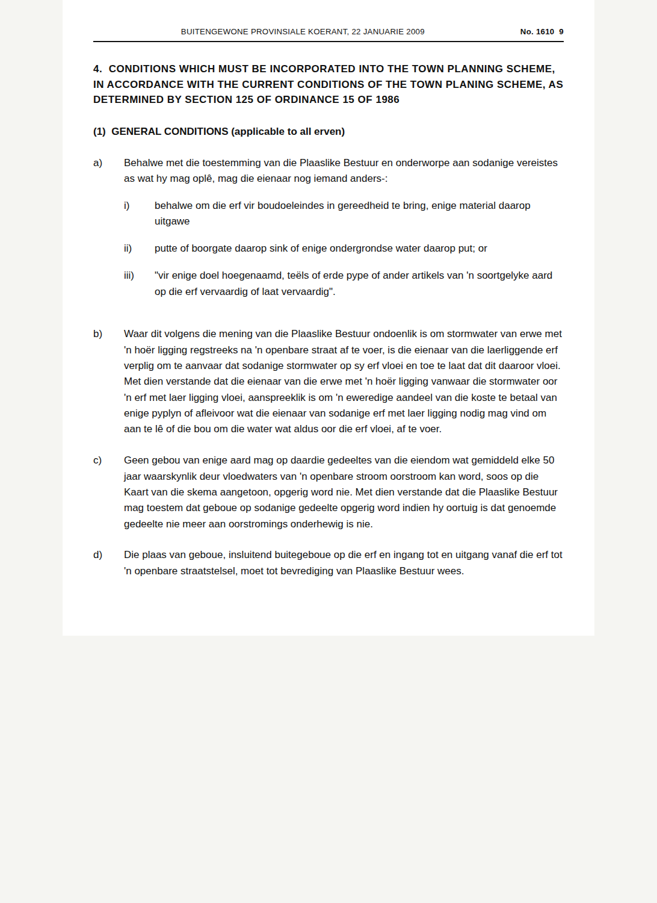BUITENGEWONE PROVINSIALE KOERANT, 22 JANUARIE 2009 No. 1610 9
4. CONDITIONS WHICH MUST BE INCORPORATED INTO THE TOWN PLANNING SCHEME, IN ACCORDANCE WITH THE CURRENT CONDITIONS OF THE TOWN PLANING SCHEME, AS DETERMINED BY SECTION 125 OF ORDINANCE 15 OF 1986
(1) GENERAL CONDITIONS (applicable to all erven)
a)
Behalwe met die toestemming van die Plaaslike Bestuur en onderworpe aan sodanige vereistes as wat hy mag oplê, mag die eienaar nog iemand anders-:
i)
behalwe om die erf vir boudoeleindes in gereedheid te bring, enige material daarop uitgawe
ii)
putte of boorgate daarop sink of enige ondergrondse water daarop put; or
iii)
"vir enige doel hoegenaamd, teëls of erde pype of ander artikels van 'n soortgelyke aard op die erf vervaardig of laat vervaardig".
b)
Waar dit volgens die mening van die Plaaslike Bestuur ondoenlik is om stormwater van erwe met 'n hoër ligging regstreeks na 'n openbare straat af te voer, is die eienaar van die laerliggende erf verplig om te aanvaar dat sodanige stormwater op sy erf vloei en toe te laat dat dit daaroor vloei. Met dien verstande dat die eienaar van die erwe met 'n hoër ligging vanwaar die stormwater oor 'n erf met laer ligging vloei, aanspreeklik is om 'n eweredige aandeel van die koste te betaal van enige pyplyn of afleivoor wat die eienaar van sodanige erf met laer ligging nodig mag vind om aan te lê of die bou om die water wat aldus oor die erf vloei, af te voer.
c)
Geen gebou van enige aard mag op daardie gedeeltes van die eiendom wat gemiddeld elke 50 jaar waarskynlik deur vloedwaters van 'n openbare stroom oorstroom kan word, soos op die Kaart van die skema aangetoon, opgerig word nie. Met dien verstande dat die Plaaslike Bestuur mag toestem dat geboue op sodanige gedeelte opgerig word indien hy oortuig is dat genoemde gedeelte nie meer aan oorstromings onderhewig is nie.
d)
Die plaas van geboue, insluitend buitegeboue op die erf en ingang tot en uitgang vanaf die erf tot 'n openbare straatstelsel, moet tot bevrediging van Plaaslike Bestuur wees.